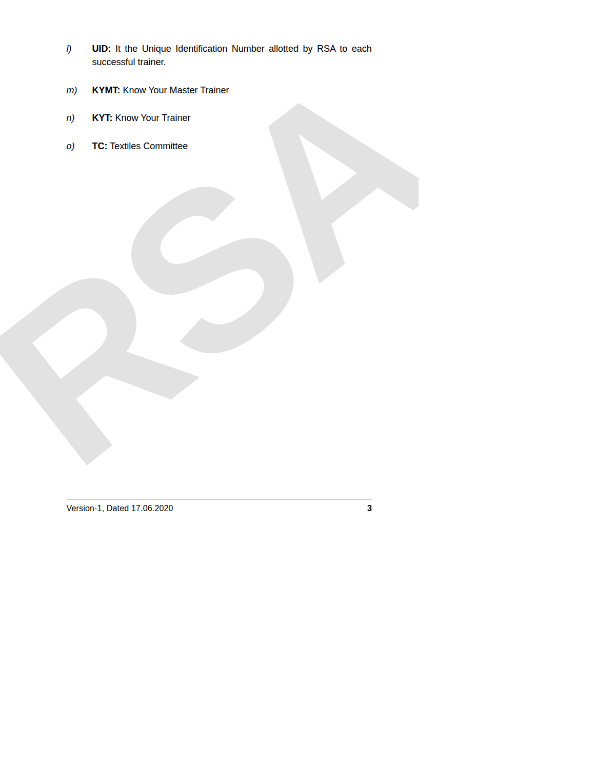RSA
l) UID: It the Unique Identification Number allotted by RSA to each successful trainer.
m) KYMT: Know Your Master Trainer
n) KYT: Know Your Trainer
o) TC: Textiles Committee
Version-1, Dated 17.06.2020 3